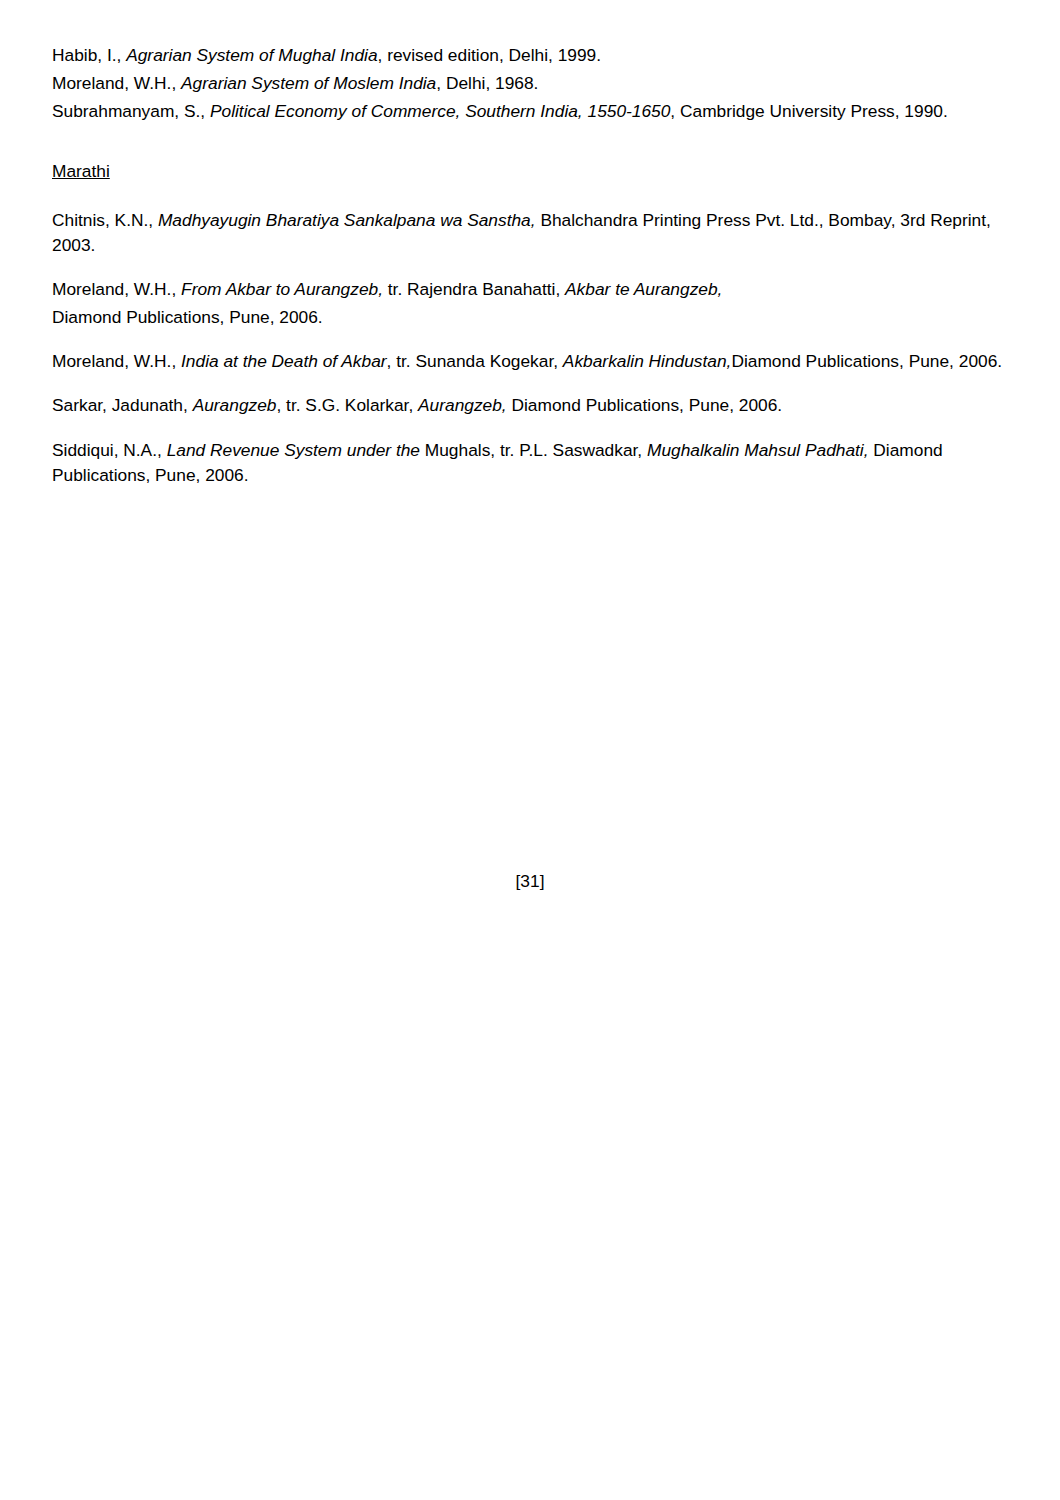Habib, I., Agrarian System of Mughal India, revised edition, Delhi, 1999.
Moreland, W.H., Agrarian System of Moslem India, Delhi, 1968.
Subrahmanyam, S., Political Economy of Commerce, Southern India, 1550-1650, Cambridge University Press, 1990.
Marathi
Chitnis, K.N., Madhyayugin Bharatiya Sankalpana wa Sanstha, Bhalchandra Printing Press Pvt. Ltd., Bombay, 3rd Reprint, 2003.
Moreland, W.H., From Akbar to Aurangzeb, tr. Rajendra Banahatti, Akbar te Aurangzeb,
Diamond Publications, Pune, 2006.
Moreland, W.H., India at the Death of Akbar, tr. Sunanda Kogekar, Akbarkalin Hindustan, Diamond Publications, Pune, 2006.
Sarkar, Jadunath, Aurangzeb, tr. S.G. Kolarkar, Aurangzeb, Diamond Publications, Pune, 2006.
Siddiqui, N.A., Land Revenue System under the Mughals, tr. P.L. Saswadkar, Mughalkalin Mahsul Padhati, Diamond Publications, Pune, 2006.
[31]